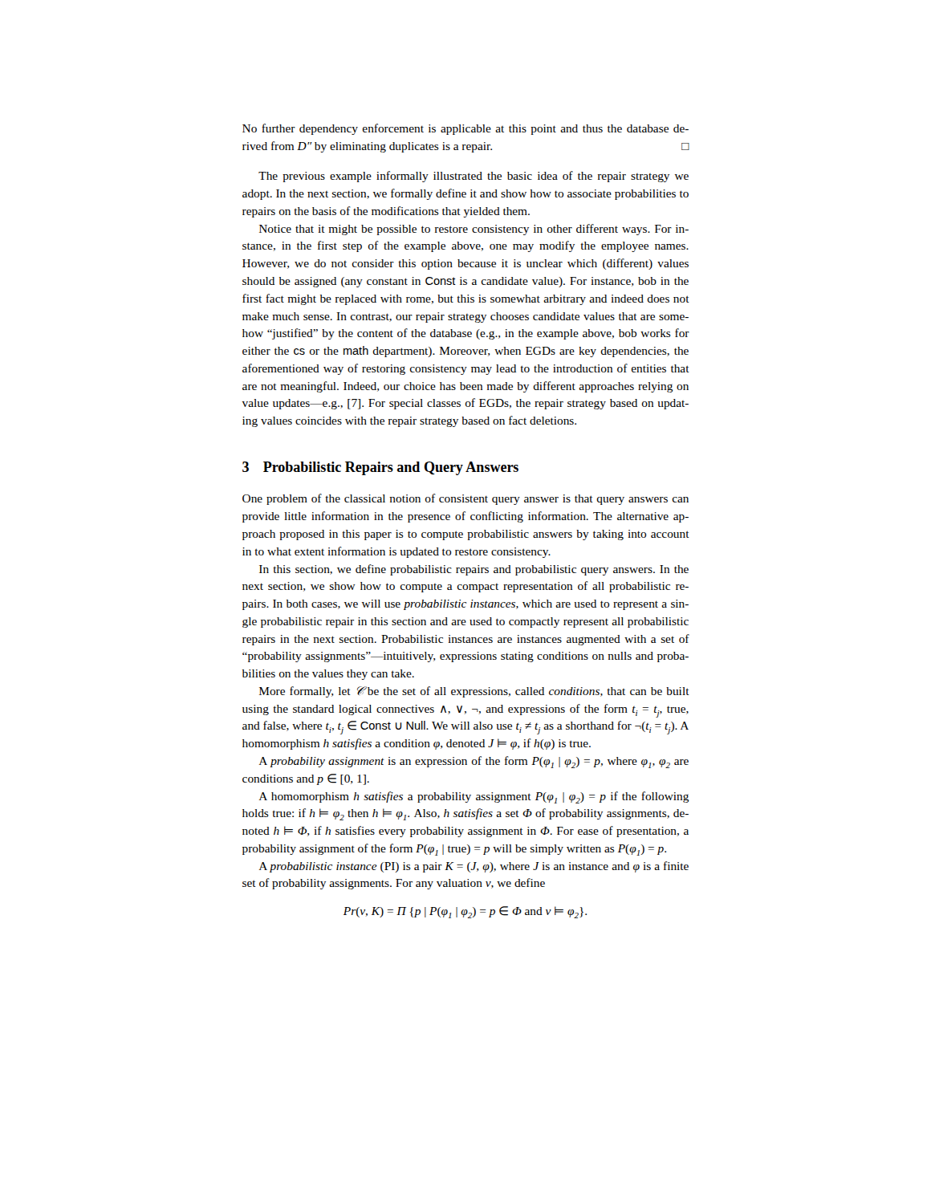No further dependency enforcement is applicable at this point and thus the database derived from D″ by eliminating duplicates is a repair.□
The previous example informally illustrated the basic idea of the repair strategy we adopt. In the next section, we formally define it and show how to associate probabilities to repairs on the basis of the modifications that yielded them.
Notice that it might be possible to restore consistency in other different ways. For instance, in the first step of the example above, one may modify the employee names. However, we do not consider this option because it is unclear which (different) values should be assigned (any constant in Const is a candidate value). For instance, bob in the first fact might be replaced with rome, but this is somewhat arbitrary and indeed does not make much sense. In contrast, our repair strategy chooses candidate values that are somehow “justified” by the content of the database (e.g., in the example above, bob works for either the cs or the math department). Moreover, when EGDs are key dependencies, the aforementioned way of restoring consistency may lead to the introduction of entities that are not meaningful. Indeed, our choice has been made by different approaches relying on value updates—e.g., [7]. For special classes of EGDs, the repair strategy based on updating values coincides with the repair strategy based on fact deletions.
3 Probabilistic Repairs and Query Answers
One problem of the classical notion of consistent query answer is that query answers can provide little information in the presence of conflicting information. The alternative approach proposed in this paper is to compute probabilistic answers by taking into account in to what extent information is updated to restore consistency.
In this section, we define probabilistic repairs and probabilistic query answers. In the next section, we show how to compute a compact representation of all probabilistic repairs. In both cases, we will use probabilistic instances, which are used to represent a single probabilistic repair in this section and are used to compactly represent all probabilistic repairs in the next section. Probabilistic instances are instances augmented with a set of “probability assignments”—intuitively, expressions stating conditions on nulls and probabilities on the values they can take.
More formally, let 𝒞 be the set of all expressions, called conditions, that can be built using the standard logical connectives ∧, ∨, ¬, and expressions of the form ti = tj, true, and false, where ti, tj ∈ Const ∪ Null. We will also use ti ≠ tj as a shorthand for ¬(ti = tj). A homomorphism h satisfies a condition φ, denoted J ⊨ φ, if h(φ) is true.
A probability assignment is an expression of the form P(φ1 | φ2) = p, where φ1, φ2 are conditions and p ∈ [0, 1].
A homomorphism h satisfies a probability assignment P(φ1 | φ2) = p if the following holds true: if h ⊨ φ2 then h ⊨ φ1. Also, h satisfies a set Φ of probability assignments, denoted h ⊨ Φ, if h satisfies every probability assignment in Φ. For ease of presentation, a probability assignment of the form P(φ1 | true) = p will be simply written as P(φ1) = p.
A probabilistic instance (PI) is a pair K = (J, φ), where J is an instance and φ is a finite set of probability assignments. For any valuation ν, we define
Pr(ν, K) = Π {p | P(φ1 | φ2) = p ∈ Φ and ν ⊨ φ2}.